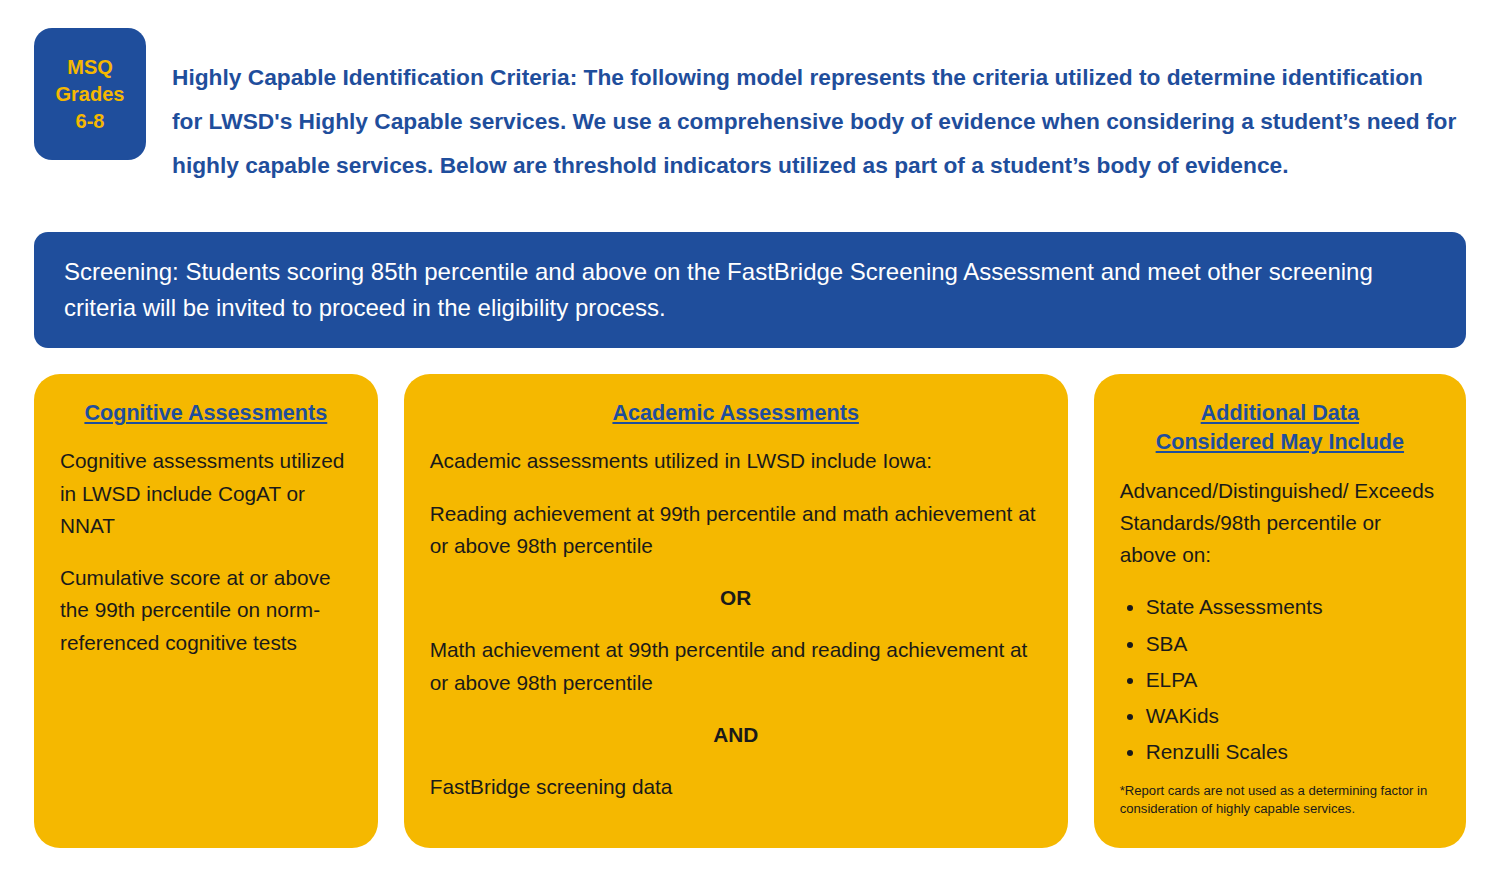MSQ Grades 6-8
Highly Capable Identification Criteria: The following model represents the criteria utilized to determine identification for LWSD's Highly Capable services. We use a comprehensive body of evidence when considering a student’s need for highly capable services. Below are threshold indicators utilized as part of a student’s body of evidence.
Screening: Students scoring 85th percentile and above on the FastBridge Screening Assessment and meet other screening criteria will be invited to proceed in the eligibility process.
Cognitive Assessments
Cognitive assessments utilized in LWSD include CogAT or NNAT
Cumulative score at or above the 99th percentile on norm-referenced cognitive tests
Academic Assessments
Academic assessments utilized in LWSD include Iowa:
Reading achievement at 99th percentile and math achievement at or above 98th percentile
OR
Math achievement at 99th percentile and reading achievement at or above 98th percentile
AND
FastBridge screening data
Additional Data
Considered May Include
Advanced/Distinguished/ Exceeds Standards/98th percentile or above on:
State Assessments
SBA
ELPA
WAKids
Renzulli Scales
*Report cards are not used as a determining factor in consideration of highly capable services.